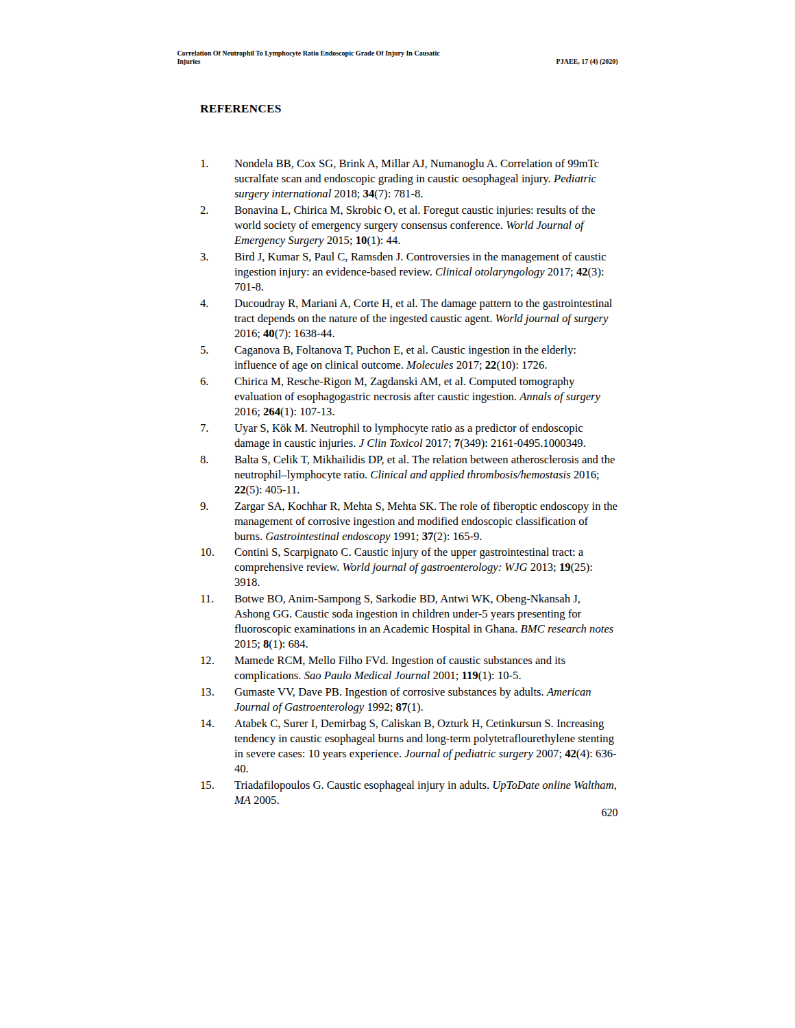Correlation Of Neutrophil To Lymphocyte Ratio Endoscopic Grade Of Injury In Causatic Injuries
PJAEE, 17 (4) (2020)
REFERENCES
1. Nondela BB, Cox SG, Brink A, Millar AJ, Numanoglu A. Correlation of 99mTc sucralfate scan and endoscopic grading in caustic oesophageal injury. Pediatric surgery international 2018; 34(7): 781-8.
2. Bonavina L, Chirica M, Skrobic O, et al. Foregut caustic injuries: results of the world society of emergency surgery consensus conference. World Journal of Emergency Surgery 2015; 10(1): 44.
3. Bird J, Kumar S, Paul C, Ramsden J. Controversies in the management of caustic ingestion injury: an evidence-based review. Clinical otolaryngology 2017; 42(3): 701-8.
4. Ducoudray R, Mariani A, Corte H, et al. The damage pattern to the gastrointestinal tract depends on the nature of the ingested caustic agent. World journal of surgery 2016; 40(7): 1638-44.
5. Caganova B, Foltanova T, Puchon E, et al. Caustic ingestion in the elderly: influence of age on clinical outcome. Molecules 2017; 22(10): 1726.
6. Chirica M, Resche-Rigon M, Zagdanski AM, et al. Computed tomography evaluation of esophagogastric necrosis after caustic ingestion. Annals of surgery 2016; 264(1): 107-13.
7. Uyar S, Kök M. Neutrophil to lymphocyte ratio as a predictor of endoscopic damage in caustic injuries. J Clin Toxicol 2017; 7(349): 2161-0495.1000349.
8. Balta S, Celik T, Mikhailidis DP, et al. The relation between atherosclerosis and the neutrophil–lymphocyte ratio. Clinical and applied thrombosis/hemostasis 2016; 22(5): 405-11.
9. Zargar SA, Kochhar R, Mehta S, Mehta SK. The role of fiberoptic endoscopy in the management of corrosive ingestion and modified endoscopic classification of burns. Gastrointestinal endoscopy 1991; 37(2): 165-9.
10. Contini S, Scarpignato C. Caustic injury of the upper gastrointestinal tract: a comprehensive review. World journal of gastroenterology: WJG 2013; 19(25): 3918.
11. Botwe BO, Anim-Sampong S, Sarkodie BD, Antwi WK, Obeng-Nkansah J, Ashong GG. Caustic soda ingestion in children under-5 years presenting for fluoroscopic examinations in an Academic Hospital in Ghana. BMC research notes 2015; 8(1): 684.
12. Mamede RCM, Mello Filho FVd. Ingestion of caustic substances and its complications. Sao Paulo Medical Journal 2001; 119(1): 10-5.
13. Gumaste VV, Dave PB. Ingestion of corrosive substances by adults. American Journal of Gastroenterology 1992; 87(1).
14. Atabek C, Surer I, Demirbag S, Caliskan B, Ozturk H, Cetinkursun S. Increasing tendency in caustic esophageal burns and long-term polytetraflourethylene stenting in severe cases: 10 years experience. Journal of pediatric surgery 2007; 42(4): 636-40.
15. Triadafilopoulos G. Caustic esophageal injury in adults. UpToDate online Waltham, MA 2005.
620